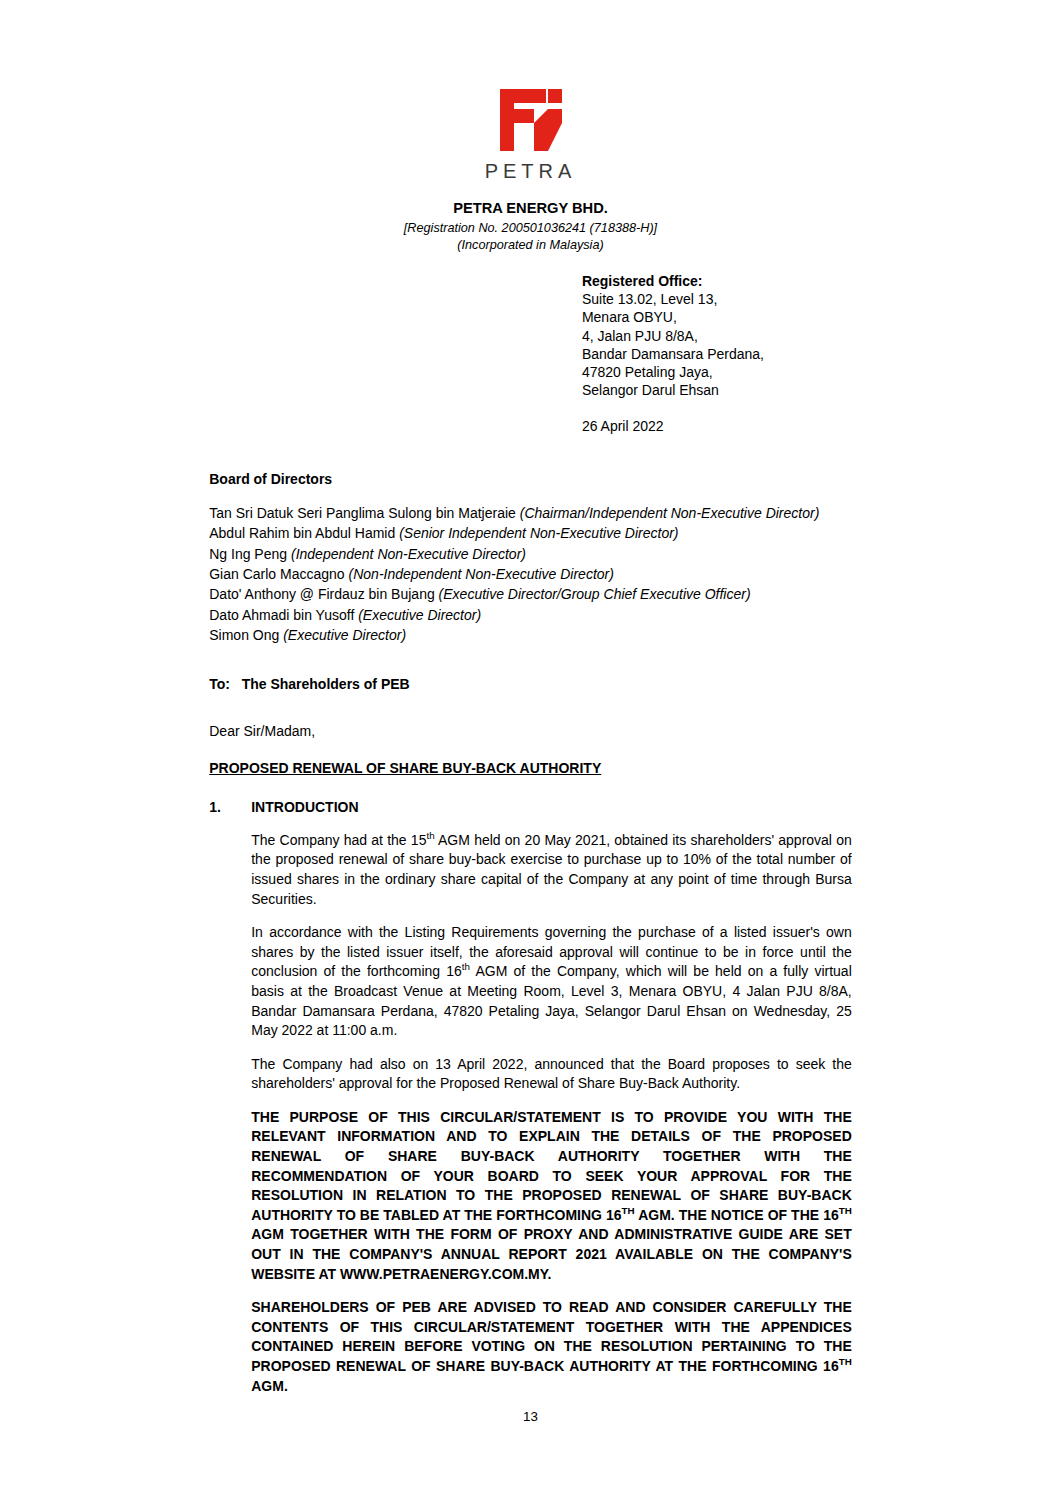PETRA
PETRA ENERGY BHD.
[Registration No. 200501036241 (718388-H)]
(Incorporated in Malaysia)
Registered Office:
Suite 13.02, Level 13,
Menara OBYU,
4, Jalan PJU 8/8A,
Bandar Damansara Perdana,
47820 Petaling Jaya,
Selangor Darul Ehsan
26 April 2022
Board of Directors
Tan Sri Datuk Seri Panglima Sulong bin Matjeraie (Chairman/Independent Non-Executive Director)
Abdul Rahim bin Abdul Hamid (Senior Independent Non-Executive Director)
Ng Ing Peng (Independent Non-Executive Director)
Gian Carlo Maccagno (Non-Independent Non-Executive Director)
Dato' Anthony @ Firdauz bin Bujang (Executive Director/Group Chief Executive Officer)
Dato Ahmadi bin Yusoff (Executive Director)
Simon Ong (Executive Director)
To: The Shareholders of PEB
Dear Sir/Madam,
PROPOSED RENEWAL OF SHARE BUY-BACK AUTHORITY
1.
INTRODUCTION
The Company had at the 15th AGM held on 20 May 2021, obtained its shareholders' approval on the proposed renewal of share buy-back exercise to purchase up to 10% of the total number of issued shares in the ordinary share capital of the Company at any point of time through Bursa Securities.
In accordance with the Listing Requirements governing the purchase of a listed issuer's own shares by the listed issuer itself, the aforesaid approval will continue to be in force until the conclusion of the forthcoming 16th AGM of the Company, which will be held on a fully virtual basis at the Broadcast Venue at Meeting Room, Level 3, Menara OBYU, 4 Jalan PJU 8/8A, Bandar Damansara Perdana, 47820 Petaling Jaya, Selangor Darul Ehsan on Wednesday, 25 May 2022 at 11:00 a.m.
The Company had also on 13 April 2022, announced that the Board proposes to seek the shareholders' approval for the Proposed Renewal of Share Buy-Back Authority.
THE PURPOSE OF THIS CIRCULAR/STATEMENT IS TO PROVIDE YOU WITH THE RELEVANT INFORMATION AND TO EXPLAIN THE DETAILS OF THE PROPOSED RENEWAL OF SHARE BUY-BACK AUTHORITY TOGETHER WITH THE RECOMMENDATION OF YOUR BOARD TO SEEK YOUR APPROVAL FOR THE RESOLUTION IN RELATION TO THE PROPOSED RENEWAL OF SHARE BUY-BACK AUTHORITY TO BE TABLED AT THE FORTHCOMING 16TH AGM. THE NOTICE OF THE 16TH AGM TOGETHER WITH THE FORM OF PROXY AND ADMINISTRATIVE GUIDE ARE SET OUT IN THE COMPANY'S ANNUAL REPORT 2021 AVAILABLE ON THE COMPANY'S WEBSITE AT WWW.PETRAENERGY.COM.MY.
SHAREHOLDERS OF PEB ARE ADVISED TO READ AND CONSIDER CAREFULLY THE CONTENTS OF THIS CIRCULAR/STATEMENT TOGETHER WITH THE APPENDICES CONTAINED HEREIN BEFORE VOTING ON THE RESOLUTION PERTAINING TO THE PROPOSED RENEWAL OF SHARE BUY-BACK AUTHORITY AT THE FORTHCOMING 16TH AGM.
13